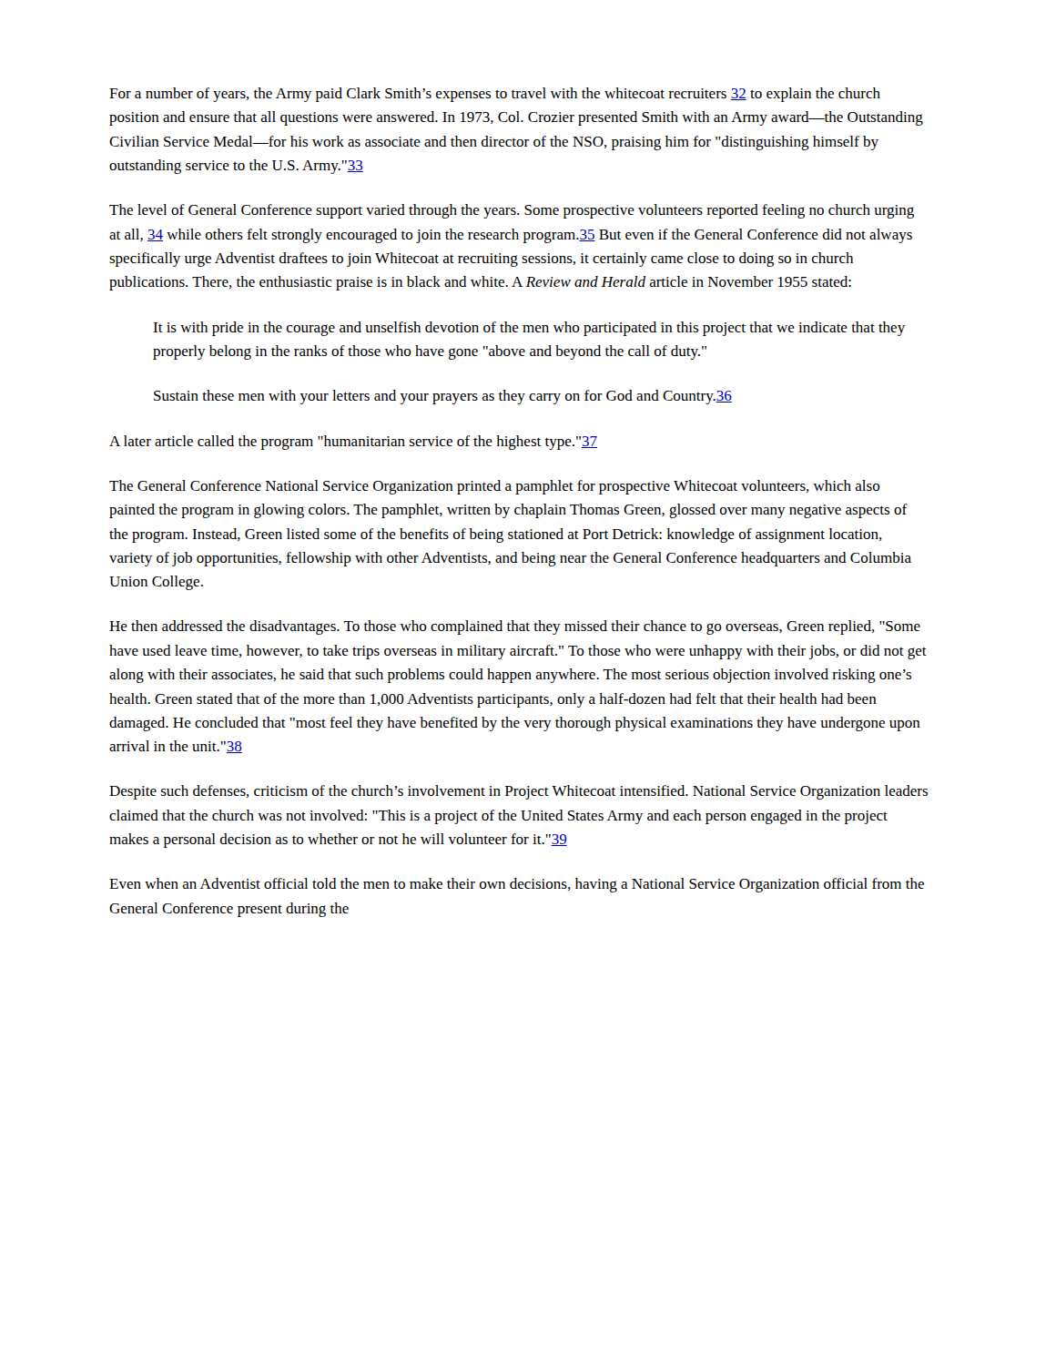For a number of years, the Army paid Clark Smith’s expenses to travel with the whitecoat recruiters 32 to explain the church position and ensure that all questions were answered. In 1973, Col. Crozier presented Smith with an Army award—the Outstanding Civilian Service Medal—for his work as associate and then director of the NSO, praising him for "distinguishing himself by outstanding service to the U.S. Army."33
The level of General Conference support varied through the years. Some prospective volunteers reported feeling no church urging at all, 34 while others felt strongly encouraged to join the research program.35 But even if the General Conference did not always specifically urge Adventist draftees to join Whitecoat at recruiting sessions, it certainly came close to doing so in church publications. There, the enthusiastic praise is in black and white. A Review and Herald article in November 1955 stated:
It is with pride in the courage and unselfish devotion of the men who participated in this project that we indicate that they properly belong in the ranks of those who have gone "above and beyond the call of duty."
Sustain these men with your letters and your prayers as they carry on for God and Country.36
A later article called the program "humanitarian service of the highest type."37
The General Conference National Service Organization printed a pamphlet for prospective Whitecoat volunteers, which also painted the program in glowing colors. The pamphlet, written by chaplain Thomas Green, glossed over many negative aspects of the program. Instead, Green listed some of the benefits of being stationed at Port Detrick: knowledge of assignment location, variety of job opportunities, fellowship with other Adventists, and being near the General Conference headquarters and Columbia Union College.
He then addressed the disadvantages. To those who complained that they missed their chance to go overseas, Green replied, "Some have used leave time, however, to take trips overseas in military aircraft." To those who were unhappy with their jobs, or did not get along with their associates, he said that such problems could happen anywhere. The most serious objection involved risking one’s health. Green stated that of the more than 1,000 Adventists participants, only a half-dozen had felt that their health had been damaged. He concluded that "most feel they have benefited by the very thorough physical examinations they have undergone upon arrival in the unit."38
Despite such defenses, criticism of the church’s involvement in Project Whitecoat intensified. National Service Organization leaders claimed that the church was not involved: "This is a project of the United States Army and each person engaged in the project makes a personal decision as to whether or not he will volunteer for it."39
Even when an Adventist official told the men to make their own decisions, having a National Service Organization official from the General Conference present during the